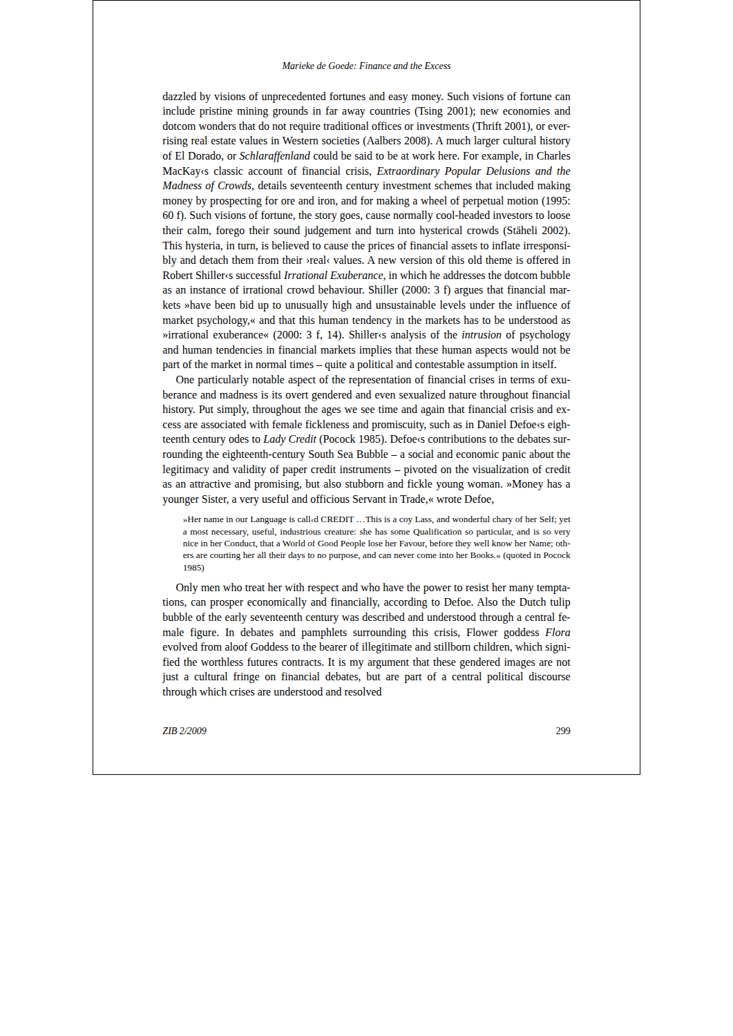Marieke de Goede: Finance and the Excess
dazzled by visions of unprecedented fortunes and easy money. Such visions of fortune can include pristine mining grounds in far away countries (Tsing 2001); new economies and dotcom wonders that do not require traditional offices or investments (Thrift 2001), or ever-rising real estate values in Western societies (Aalbers 2008). A much larger cultural history of El Dorado, or Schlaraffenland could be said to be at work here. For example, in Charles MacKay‹s classic account of financial crisis, Extraordinary Popular Delusions and the Madness of Crowds, details seventeenth century investment schemes that included making money by prospecting for ore and iron, and for making a wheel of perpetual motion (1995: 60 f). Such visions of fortune, the story goes, cause normally cool-headed investors to loose their calm, forego their sound judgement and turn into hysterical crowds (Stäheli 2002). This hysteria, in turn, is believed to cause the prices of financial assets to inflate irresponsibly and detach them from their ›real‹ values. A new version of this old theme is offered in Robert Shiller‹s successful Irrational Exuberance, in which he addresses the dotcom bubble as an instance of irrational crowd behaviour. Shiller (2000: 3 f) argues that financial markets »have been bid up to unusually high and unsustainable levels under the influence of market psychology,« and that this human tendency in the markets has to be understood as »irrational exuberance« (2000: 3 f, 14). Shiller‹s analysis of the intrusion of psychology and human tendencies in financial markets implies that these human aspects would not be part of the market in normal times – quite a political and contestable assumption in itself.
One particularly notable aspect of the representation of financial crises in terms of exuberance and madness is its overt gendered and even sexualized nature throughout financial history. Put simply, throughout the ages we see time and again that financial crisis and excess are associated with female fickleness and promiscuity, such as in Daniel Defoe‹s eighteenth century odes to Lady Credit (Pocock 1985). Defoe‹s contributions to the debates surrounding the eighteenth-century South Sea Bubble – a social and economic panic about the legitimacy and validity of paper credit instruments – pivoted on the visualization of credit as an attractive and promising, but also stubborn and fickle young woman. »Money has a younger Sister, a very useful and officious Servant in Trade,« wrote Defoe,
»Her name in our Language is call‹d CREDIT …This is a coy Lass, and wonderful chary of her Self; yet a most necessary, useful, industrious creature: she has some Qualification so particular, and is so very nice in her Conduct, that a World of Good People lose her Favour, before they well know her Name; others are courting her all their days to no purpose, and can never come into her Books.« (quoted in Pocock 1985)
Only men who treat her with respect and who have the power to resist her many temptations, can prosper economically and financially, according to Defoe. Also the Dutch tulip bubble of the early seventeenth century was described and understood through a central female figure. In debates and pamphlets surrounding this crisis, Flower goddess Flora evolved from aloof Goddess to the bearer of illegitimate and stillborn children, which signified the worthless futures contracts. It is my argument that these gendered images are not just a cultural fringe on financial debates, but are part of a central political discourse through which crises are understood and resolved
ZIB 2/2009 299